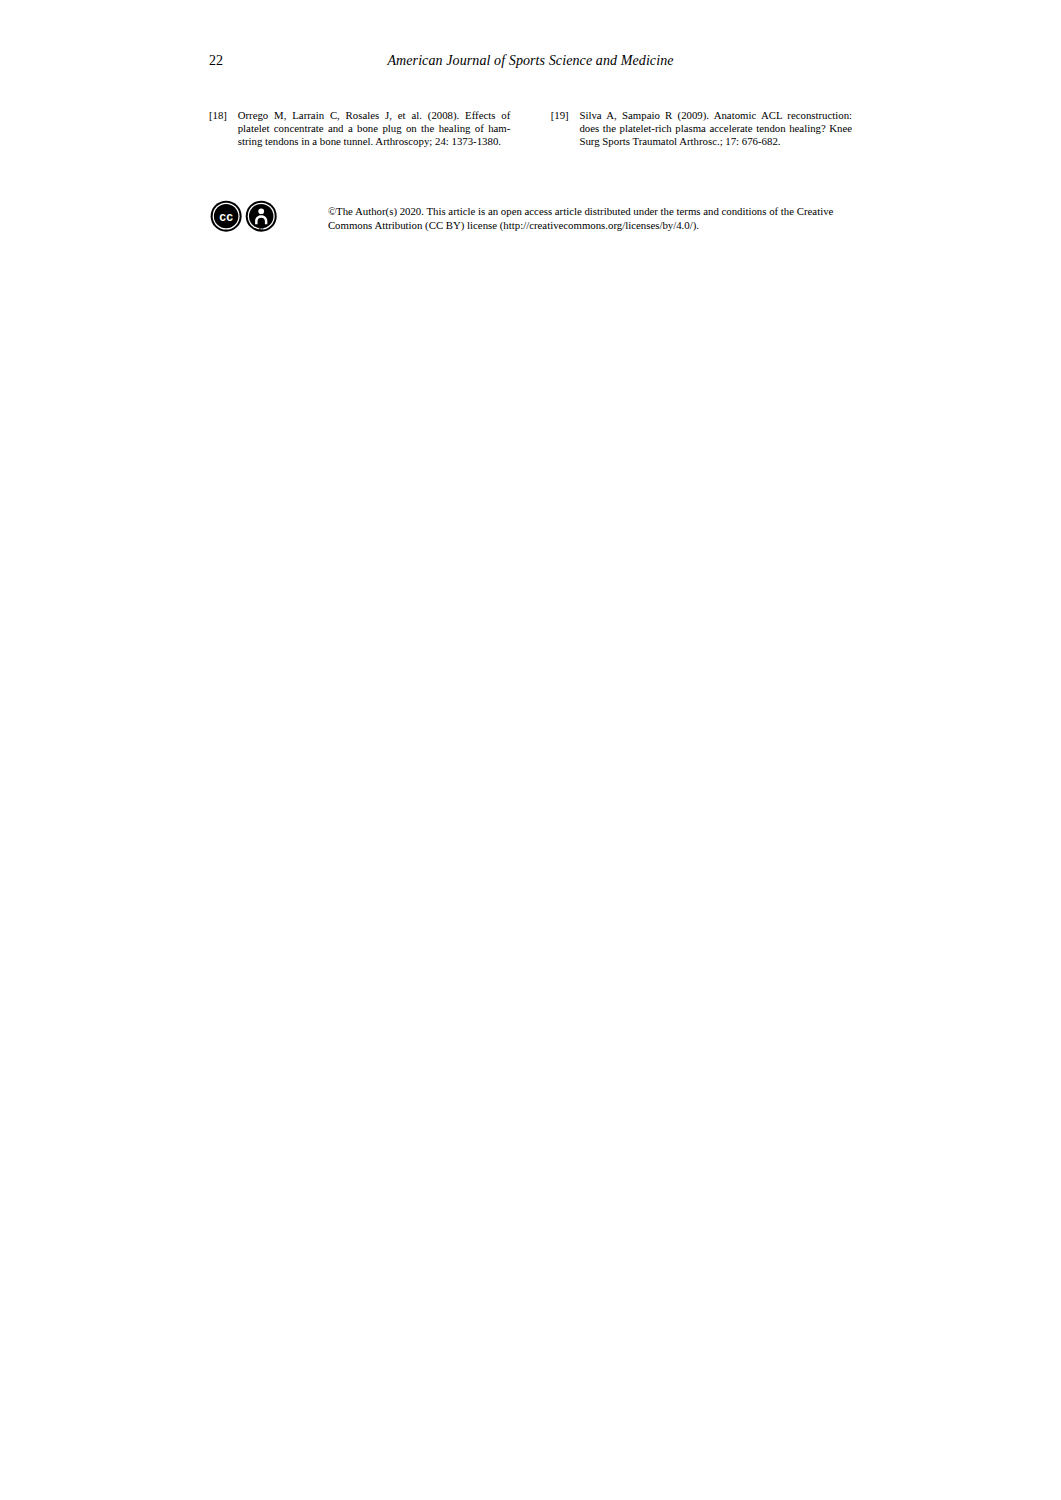22
American Journal of Sports Science and Medicine
[18]
Orrego M, Larrain C, Rosales J, et al. (2008). Effects of platelet concentrate and a bone plug on the healing of hamstring tendons in a bone tunnel. Arthroscopy; 24: 1373-1380.
[19]
Silva A, Sampaio R (2009). Anatomic ACL reconstruction: does the platelet-rich plasma accelerate tendon healing? Knee Surg Sports Traumatol Arthrosc.; 17: 676-682.
cc BY
©The Author(s) 2020. This article is an open access article distributed under the terms and conditions of the Creative Commons Attribution (CC BY) license (http://creativecommons.org/licenses/by/4.0/).